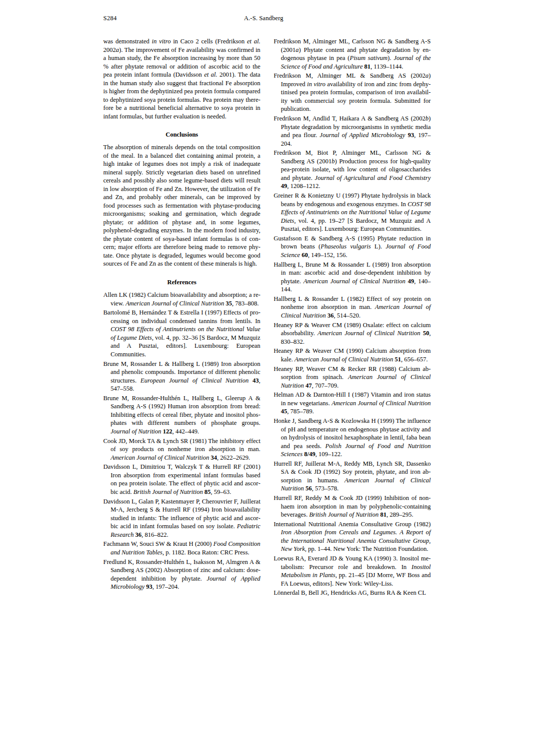S284
A.-S. Sandberg
was demonstrated in vitro in Caco 2 cells (Fredrikson et al. 2002a). The improvement of Fe availability was confirmed in a human study, the Fe absorption increasing by more than 50 % after phytate removal or addition of ascorbic acid to the pea protein infant formula (Davidsson et al. 2001). The data in the human study also suggest that fractional Fe absorption is higher from the dephytinized pea protein formula compared to dephytinized soya protein formulas. Pea protein may therefore be a nutritional beneficial alternative to soya protein in infant formulas, but further evaluation is needed.
Conclusions
The absorption of minerals depends on the total composition of the meal. In a balanced diet containing animal protein, a high intake of legumes does not imply a risk of inadequate mineral supply. Strictly vegetarian diets based on unrefined cereals and possibly also some legume-based diets will result in low absorption of Fe and Zn. However, the utilization of Fe and Zn, and probably other minerals, can be improved by food processes such as fermentation with phytase-producing microorganisms; soaking and germination, which degrade phytate; or addition of phytase and, in some legumes, polyphenol-degrading enzymes. In the modern food industry, the phytate content of soya-based infant formulas is of concern; major efforts are therefore being made to remove phytate. Once phytate is degraded, legumes would become good sources of Fe and Zn as the content of these minerals is high.
References
Allen LK (1982) Calcium bioavailability and absorption; a review. American Journal of Clinical Nutrition 35, 783–808.
Bartolomé B, Hernández T & Estrella I (1997) Effects of processing on individual condensed tannins from lentils. In COST 98 Effects of Antinutrients on the Nutritional Value of Legume Diets, vol. 4, pp. 32–36 [S Bardocz, M Muzquiz and A Pusztai, editors]. Luxembourg: European Communities.
Brune M, Rossander L & Hallberg L (1989) Iron absorption and phenolic compounds. Importance of different phenolic structures. European Journal of Clinical Nutrition 43, 547–558.
Brune M, Rossander-Hulthén L, Hallberg L, Gleerup A & Sandberg A-S (1992) Human iron absorption from bread: Inhibiting effects of cereal fiber, phytate and inositol phosphates with different numbers of phosphate groups. Journal of Nutrition 122, 442–449.
Cook JD, Morck TA & Lynch SR (1981) The inhibitory effect of soy products on nonheme iron absorption in man. American Journal of Clinical Nutrition 34, 2622–2629.
Davidsson L, Dimitriou T, Walczyk T & Hurrell RF (2001) Iron absorption from experimental infant formulas based on pea protein isolate. The effect of phytic acid and ascorbic acid. British Journal of Nutrition 85, 59–63.
Davidsson L, Galan P, Kastenmayer P, Cherouvrier F, Juillerat M-A, Jercberg S & Hurrell RF (1994) Iron bioavailability studied in infants: The influence of phytic acid and ascorbic acid in infant formulas based on soy isolate. Pediatric Research 36, 816–822.
Fachmann W, Souci SW & Kraut H (2000) Food Composition and Nutrition Tables, p. 1182. Boca Raton: CRC Press.
Fredlund K, Rossander-Hulthén L, Isaksson M, Almgren A & Sandberg AS (2002) Absorption of zinc and calcium: dose-dependent inhibition by phytate. Journal of Applied Microbiology 93, 197–204.
Fredrikson M, Alminger ML, Carlsson NG & Sandberg A-S (2001a) Phytate content and phytate degradation by endogenous phytase in pea (Pisum sativum). Journal of the Science of Food and Agriculture 81, 1139–1144.
Fredrikson M, Alminger ML & Sandberg AS (2002a) Improved in vitro availability of iron and zinc from dephytinised pea protein formulas, comparison of iron availability with commercial soy protein formula. Submitted for publication.
Fredrikson M, Andlid T, Haikara A & Sandberg AS (2002b) Phytate degradation by microorganisms in synthetic media and pea flour. Journal of Applied Microbiology 93, 197–204.
Fredrikson M, Biot P, Alminger ML, Carlsson NG & Sandberg AS (2001b) Production process for high-quality pea-protein isolate, with low content of oligosaccharides and phytate. Journal of Agricultural and Food Chemistry 49, 1208–1212.
Greiner R & Konietzny U (1997) Phytate hydrolysis in black beans by endogenous and exogenous enzymes. In COST 98 Effects of Antinutrients on the Nutritional Value of Legume Diets, vol. 4, pp. 19–27 [S Bardocz, M Muzquiz and A Pusztai, editors]. Luxembourg: European Communities.
Gustafsson E & Sandberg A-S (1995) Phytate reduction in brown beans (Phaseolus vulgaris L). Journal of Food Science 60, 149–152, 156.
Hallberg L, Brune M & Rossander L (1989) Iron absorption in man: ascorbic acid and dose-dependent inhibition by phytate. American Journal of Clinical Nutrition 49, 140–144.
Hallberg L & Rossander L (1982) Effect of soy protein on nonheme iron absorption in man. American Journal of Clinical Nutrition 36, 514–520.
Heaney RP & Weaver CM (1989) Oxalate: effect on calcium absorbability. American Journal of Clinical Nutrition 50, 830–832.
Heaney RP & Weaver CM (1990) Calcium absorption from kale. American Journal of Clinical Nutrition 51, 656–657.
Heaney RP, Weaver CM & Recker RR (1988) Calcium absorption from spinach. American Journal of Clinical Nutrition 47, 707–709.
Helman AD & Darnton-Hill I (1987) Vitamin and iron status in new vegetarians. American Journal of Clinical Nutrition 45, 785–789.
Honke J, Sandberg A-S & Kozlowska H (1999) The influence of pH and temperature on endogenous phytase activity and on hydrolysis of inositol hexaphosphate in lentil, faba bean and pea seeds. Polish Journal of Food and Nutrition Sciences 8/49, 109–122.
Hurrell RF, Juillerat M-A, Reddy MB, Lynch SR, Dassenko SA & Cook JD (1992) Soy protein, phytate, and iron absorption in humans. American Journal of Clinical Nutrition 56, 573–578.
Hurrell RF, Reddy M & Cook JD (1999) Inhibition of non-haem iron absorption in man by polyphenolic-containing beverages. British Journal of Nutrition 81, 289–295.
International Nutritional Anemia Consultative Group (1982) Iron Absorption from Cereals and Legumes. A Report of the International Nutritional Anemia Consultative Group, New York, pp. 1–44. New York: The Nutrition Foundation.
Loewus RA, Everard JD & Young KA (1990) 3. Inositol metabolism: Precursor role and breakdown. In Inositol Metabolism in Plants, pp. 21–45 [DJ Morre, WF Boss and FA Loewus, editors]. New York: Wiley-Liss.
Lönnerdal B, Bell JG, Hendricks AG, Burns RA & Keen CL